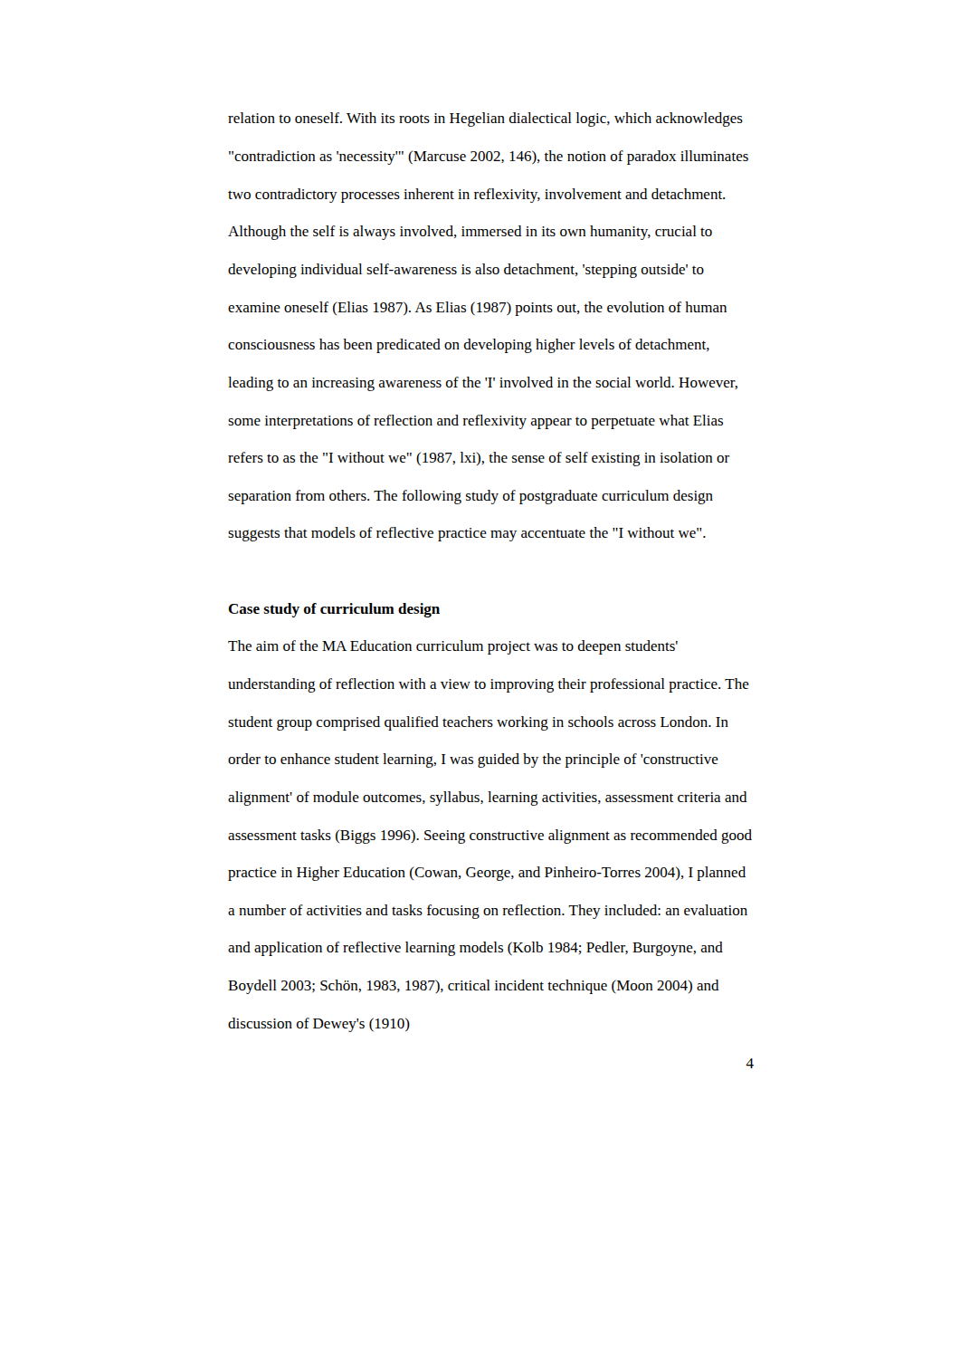relation to oneself. With its roots in Hegelian dialectical logic, which acknowledges "contradiction as 'necessity'" (Marcuse 2002, 146), the notion of paradox illuminates two contradictory processes inherent in reflexivity, involvement and detachment. Although the self is always involved, immersed in its own humanity, crucial to developing individual self-awareness is also detachment, 'stepping outside' to examine oneself (Elias 1987). As Elias (1987) points out, the evolution of human consciousness has been predicated on developing higher levels of detachment, leading to an increasing awareness of the 'I' involved in the social world. However, some interpretations of reflection and reflexivity appear to perpetuate what Elias refers to as the "I without we" (1987, lxi), the sense of self existing in isolation or separation from others. The following study of postgraduate curriculum design suggests that models of reflective practice may accentuate the "I without we".
Case study of curriculum design
The aim of the MA Education curriculum project was to deepen students' understanding of reflection with a view to improving their professional practice. The student group comprised qualified teachers working in schools across London. In order to enhance student learning, I was guided by the principle of 'constructive alignment' of module outcomes, syllabus, learning activities, assessment criteria and assessment tasks (Biggs 1996). Seeing constructive alignment as recommended good practice in Higher Education (Cowan, George, and Pinheiro-Torres 2004), I planned a number of activities and tasks focusing on reflection. They included: an evaluation and application of reflective learning models (Kolb 1984; Pedler, Burgoyne, and Boydell 2003; Schön, 1983, 1987), critical incident technique (Moon 2004) and discussion of Dewey's (1910)
4